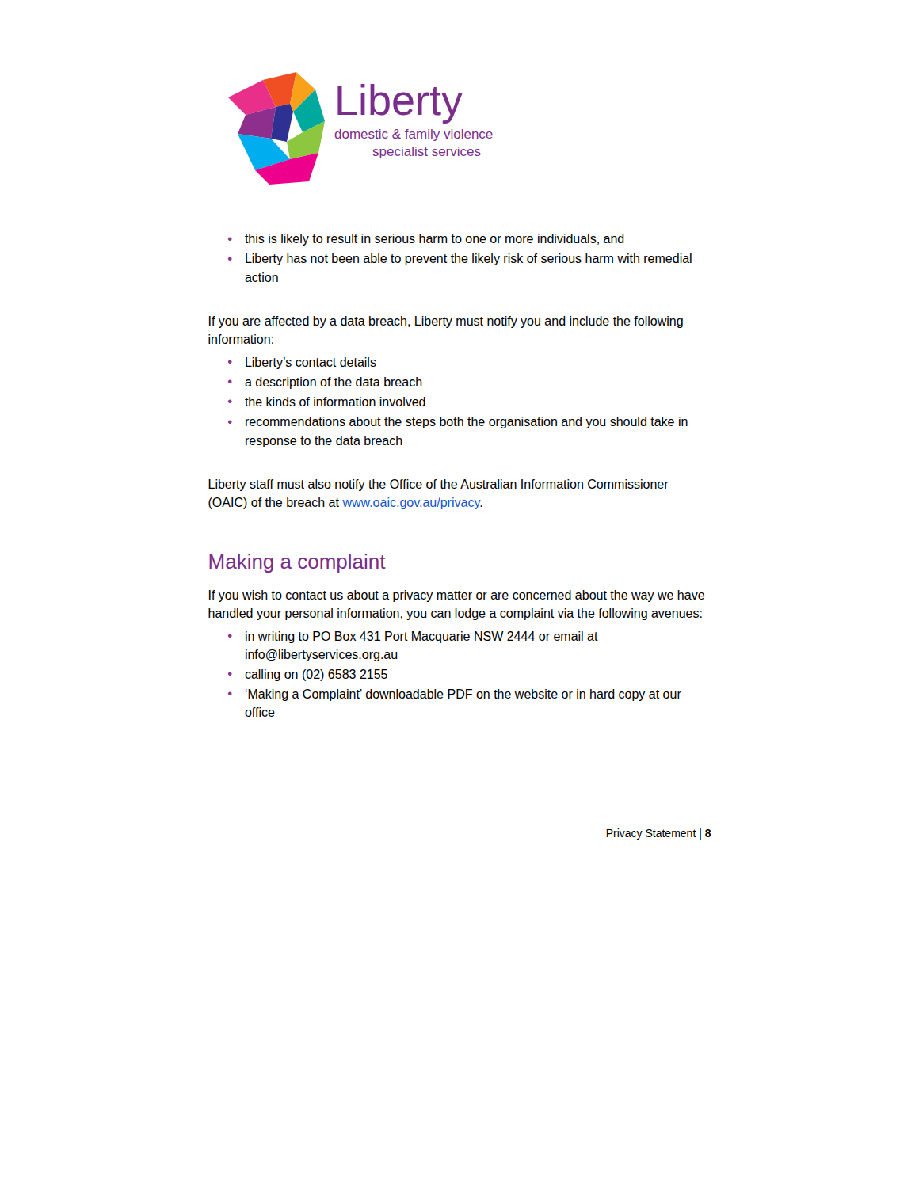Liberty domestic & family violence specialist services
this is likely to result in serious harm to one or more individuals, and
Liberty has not been able to prevent the likely risk of serious harm with remedial action
If you are affected by a data breach, Liberty must notify you and include the following information:
Liberty’s contact details
a description of the data breach
the kinds of information involved
recommendations about the steps both the organisation and you should take in response to the data breach
Liberty staff must also notify the Office of the Australian Information Commissioner (OAIC) of the breach at www.oaic.gov.au/privacy.
Making a complaint
If you wish to contact us about a privacy matter or are concerned about the way we have handled your personal information, you can lodge a complaint via the following avenues:
in writing to PO Box 431 Port Macquarie NSW 2444 or email at info@libertyservices.org.au
calling on (02) 6583 2155
‘Making a Complaint’ downloadable PDF on the website or in hard copy at our office
Privacy Statement | 8